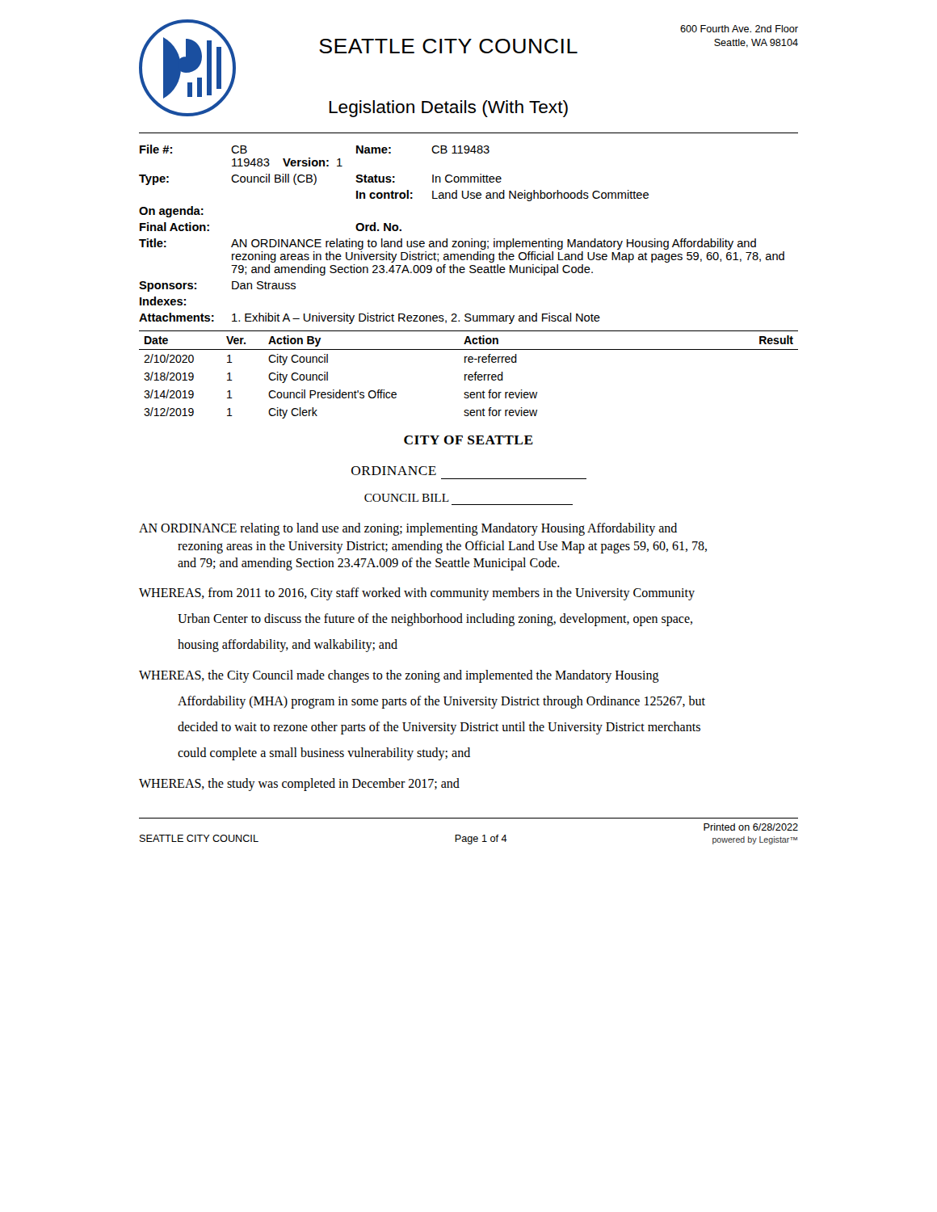SEATTLE CITY COUNCIL
Legislation Details (With Text)
600 Fourth Ave. 2nd Floor
Seattle, WA 98104
| File #: | CB 119483 Version: 1 | Name: | CB 119483 |
| Type: | Council Bill (CB) | Status: | In Committee |
| | | In control: | Land Use and Neighborhoods Committee |
| On agenda: | | | |
| Final Action: | | Ord. No. | |
| Title: | AN ORDINANCE relating to land use and zoning; implementing Mandatory Housing Affordability and rezoning areas in the University District; amending the Official Land Use Map at pages 59, 60, 61, 78, and 79; and amending Section 23.47A.009 of the Seattle Municipal Code. |
| Sponsors: | Dan Strauss |
| Indexes: | |
| Attachments: | 1. Exhibit A – University District Rezones, 2. Summary and Fiscal Note |
| Date | Ver. | Action By | Action | Result |
| --- | --- | --- | --- | --- |
| 2/10/2020 | 1 | City Council | re-referred | |
| 3/18/2019 | 1 | City Council | referred | |
| 3/14/2019 | 1 | Council President's Office | sent for review | |
| 3/12/2019 | 1 | City Clerk | sent for review | |
CITY OF SEATTLE
ORDINANCE
COUNCIL BILL
AN ORDINANCE relating to land use and zoning; implementing Mandatory Housing Affordability and rezoning areas in the University District; amending the Official Land Use Map at pages 59, 60, 61, 78, and 79; and amending Section 23.47A.009 of the Seattle Municipal Code.
WHEREAS, from 2011 to 2016, City staff worked with community members in the University Community Urban Center to discuss the future of the neighborhood including zoning, development, open space, housing affordability, and walkability; and
WHEREAS, the City Council made changes to the zoning and implemented the Mandatory Housing Affordability (MHA) program in some parts of the University District through Ordinance 125267, but decided to wait to rezone other parts of the University District until the University District merchants could complete a small business vulnerability study; and
WHEREAS, the study was completed in December 2017; and
SEATTLE CITY COUNCIL
Page 1 of 4
Printed on 6/28/2022
powered by Legistar™